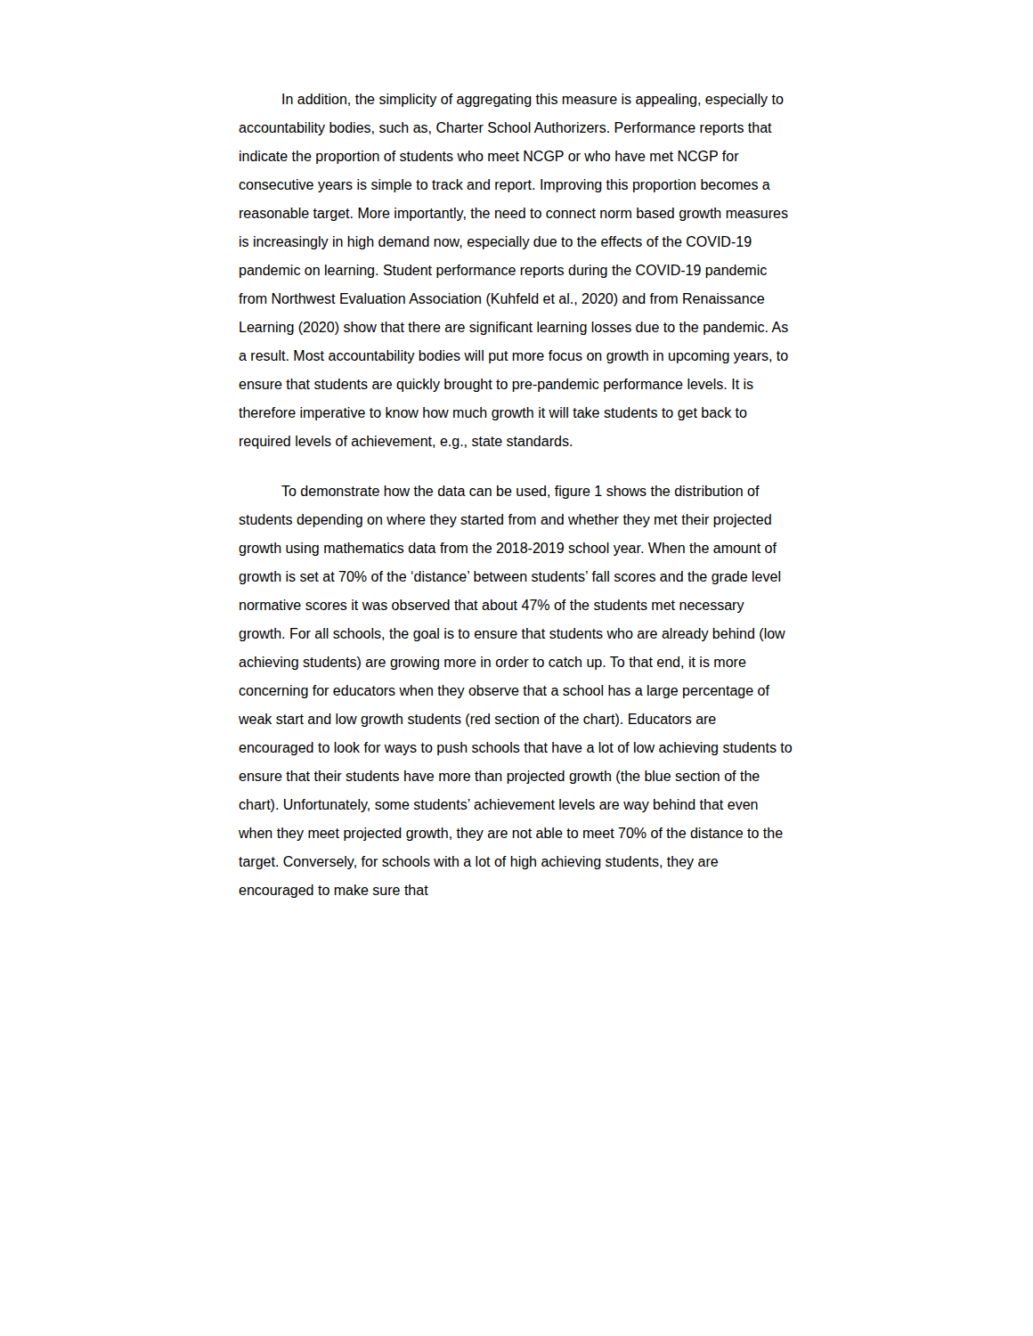In addition, the simplicity of aggregating this measure is appealing, especially to accountability bodies, such as, Charter School Authorizers. Performance reports that indicate the proportion of students who meet NCGP or who have met NCGP for consecutive years is simple to track and report. Improving this proportion becomes a reasonable target. More importantly, the need to connect norm based growth measures is increasingly in high demand now, especially due to the effects of the COVID-19 pandemic on learning. Student performance reports during the COVID-19 pandemic from Northwest Evaluation Association (Kuhfeld et al., 2020) and from Renaissance Learning (2020) show that there are significant learning losses due to the pandemic. As a result. Most accountability bodies will put more focus on growth in upcoming years, to ensure that students are quickly brought to pre-pandemic performance levels. It is therefore imperative to know how much growth it will take students to get back to required levels of achievement, e.g., state standards.
To demonstrate how the data can be used, figure 1 shows the distribution of students depending on where they started from and whether they met their projected growth using mathematics data from the 2018-2019 school year. When the amount of growth is set at 70% of the ‘distance’ between students’ fall scores and the grade level normative scores it was observed that about 47% of the students met necessary growth. For all schools, the goal is to ensure that students who are already behind (low achieving students) are growing more in order to catch up. To that end, it is more concerning for educators when they observe that a school has a large percentage of weak start and low growth students (red section of the chart). Educators are encouraged to look for ways to push schools that have a lot of low achieving students to ensure that their students have more than projected growth (the blue section of the chart). Unfortunately, some students’ achievement levels are way behind that even when they meet projected growth, they are not able to meet 70% of the distance to the target. Conversely, for schools with a lot of high achieving students, they are encouraged to make sure that